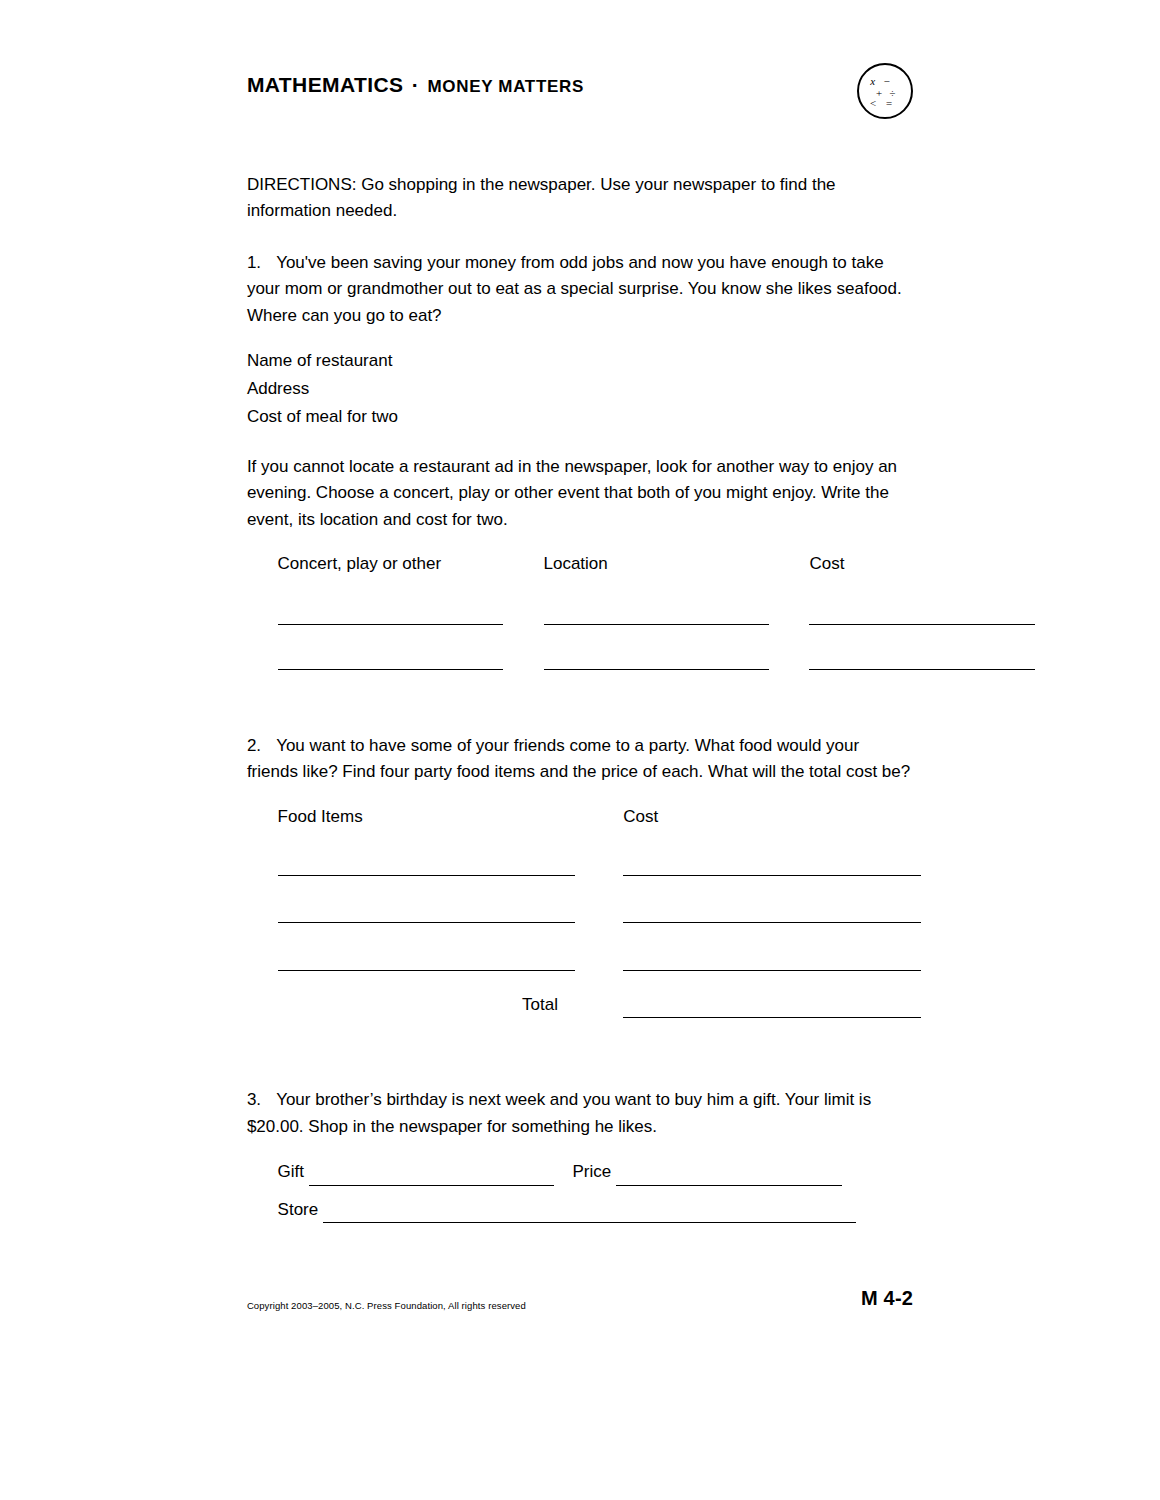Mathematics · Money Matters
x − ÷ + < =
DIRECTIONS: Go shopping in the newspaper. Use your newspaper to find the information needed.
1. You've been saving your money from odd jobs and now you have enough to take your mom or grandmother out to eat as a special surprise. You know she likes seafood. Where can you go to eat?
Name of restaurant
Address
Cost of meal for two
If you cannot locate a restaurant ad in the newspaper, look for another way to enjoy an evening. Choose a concert, play or other event that both of you might enjoy. Write the event, its location and cost for two.
| Concert, play or other | Location | Cost |
| --- | --- | --- |
2. You want to have some of your friends come to a party. What food would your friends like? Find four party food items and the price of each. What will the total cost be?
| Food Items | Cost |
| --- | --- |
| Total | |
3. Your brother’s birthday is next week and you want to buy him a gift. Your limit is $20.00. Shop in the newspaper for something he likes.
Gift Price
Store
Copyright 2003–2005, N.C. Press Foundation, All rights reserved
M 4-2